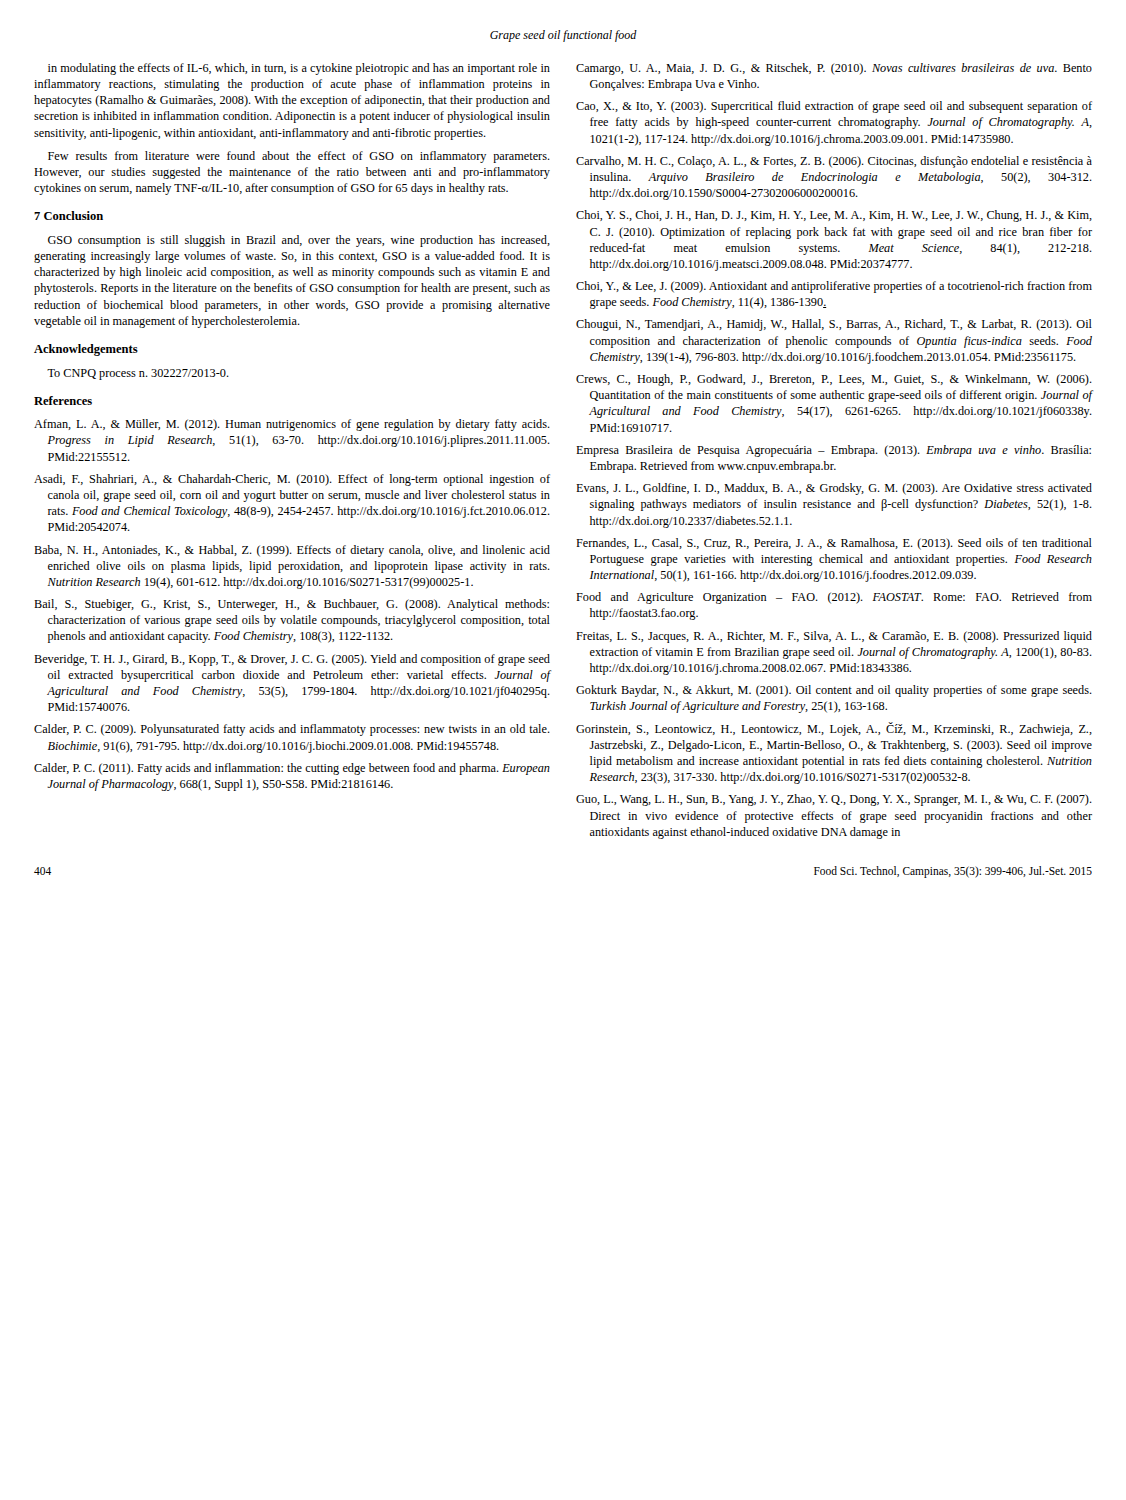Grape seed oil functional food
in modulating the effects of IL-6, which, in turn, is a cytokine pleiotropic and has an important role in inflammatory reactions, stimulating the production of acute phase of inflammation proteins in hepatocytes (Ramalho & Guimarães, 2008). With the exception of adiponectin, that their production and secretion is inhibited in inflammation condition. Adiponectin is a potent inducer of physiological insulin sensitivity, anti-lipogenic, within antioxidant, anti-inflammatory and anti-fibrotic properties.
Few results from literature were found about the effect of GSO on inflammatory parameters. However, our studies suggested the maintenance of the ratio between anti and pro-inflammatory cytokines on serum, namely TNF-α/IL-10, after consumption of GSO for 65 days in healthy rats.
7 Conclusion
GSO consumption is still sluggish in Brazil and, over the years, wine production has increased, generating increasingly large volumes of waste. So, in this context, GSO is a value-added food. It is characterized by high linoleic acid composition, as well as minority compounds such as vitamin E and phytosterols. Reports in the literature on the benefits of GSO consumption for health are present, such as reduction of biochemical blood parameters, in other words, GSO provide a promising alternative vegetable oil in management of hypercholesterolemia.
Acknowledgements
To CNPQ process n. 302227/2013-0.
References
Afman, L. A., & Müller, M. (2012). Human nutrigenomics of gene regulation by dietary fatty acids. Progress in Lipid Research, 51(1), 63-70. http://dx.doi.org/10.1016/j.plipres.2011.11.005. PMid:22155512.
Asadi, F., Shahriari, A., & Chahardah-Cheric, M. (2010). Effect of long-term optional ingestion of canola oil, grape seed oil, corn oil and yogurt butter on serum, muscle and liver cholesterol status in rats. Food and Chemical Toxicology, 48(8-9), 2454-2457. http://dx.doi.org/10.1016/j.fct.2010.06.012. PMid:20542074.
Baba, N. H., Antoniades, K., & Habbal, Z. (1999). Effects of dietary canola, olive, and linolenic acid enriched olive oils on plasma lipids, lipid peroxidation, and lipoprotein lipase activity in rats. Nutrition Research 19(4), 601-612. http://dx.doi.org/10.1016/S0271-5317(99)00025-1.
Bail, S., Stuebiger, G., Krist, S., Unterweger, H., & Buchbauer, G. (2008). Analytical methods: characterization of various grape seed oils by volatile compounds, triacylglycerol composition, total phenols and antioxidant capacity. Food Chemistry, 108(3), 1122-1132.
Beveridge, T. H. J., Girard, B., Kopp, T., & Drover, J. C. G. (2005). Yield and composition of grape seed oil extracted bysupercritical carbon dioxide and Petroleum ether: varietal effects. Journal of Agricultural and Food Chemistry, 53(5), 1799-1804. http://dx.doi.org/10.1021/jf040295q. PMid:15740076.
Calder, P. C. (2009). Polyunsaturated fatty acids and inflammatoty processes: new twists in an old tale. Biochimie, 91(6), 791-795. http://dx.doi.org/10.1016/j.biochi.2009.01.008. PMid:19455748.
Calder, P. C. (2011). Fatty acids and inflammation: the cutting edge between food and pharma. European Journal of Pharmacology, 668(1, Suppl 1), S50-S58. PMid:21816146.
Camargo, U. A., Maia, J. D. G., & Ritschek, P. (2010). Novas cultivares brasileiras de uva. Bento Gonçalves: Embrapa Uva e Vinho.
Cao, X., & Ito, Y. (2003). Supercritical fluid extraction of grape seed oil and subsequent separation of free fatty acids by high-speed counter-current chromatography. Journal of Chromatography. A, 1021(1-2), 117-124. http://dx.doi.org/10.1016/j.chroma.2003.09.001. PMid:14735980.
Carvalho, M. H. C., Colaço, A. L., & Fortes, Z. B. (2006). Citocinas, disfunção endotelial e resistência à insulina. Arquivo Brasileiro de Endocrinologia e Metabologia, 50(2), 304-312. http://dx.doi.org/10.1590/S0004-27302006000200016.
Choi, Y. S., Choi, J. H., Han, D. J., Kim, H. Y., Lee, M. A., Kim, H. W., Lee, J. W., Chung, H. J., & Kim, C. J. (2010). Optimization of replacing pork back fat with grape seed oil and rice bran fiber for reduced-fat meat emulsion systems. Meat Science, 84(1), 212-218. http://dx.doi.org/10.1016/j.meatsci.2009.08.048. PMid:20374777.
Choi, Y., & Lee, J. (2009). Antioxidant and antiproliferative properties of a tocotrienol-rich fraction from grape seeds. Food Chemistry, 11(4), 1386-1390.
Chougui, N., Tamendjari, A., Hamidj, W., Hallal, S., Barras, A., Richard, T., & Larbat, R. (2013). Oil composition and characterization of phenolic compounds of Opuntia ficus-indica seeds. Food Chemistry, 139(1-4), 796-803. http://dx.doi.org/10.1016/j.foodchem.2013.01.054. PMid:23561175.
Crews, C., Hough, P., Godward, J., Brereton, P., Lees, M., Guiet, S., & Winkelmann, W. (2006). Quantitation of the main constituents of some authentic grape-seed oils of different origin. Journal of Agricultural and Food Chemistry, 54(17), 6261-6265. http://dx.doi.org/10.1021/jf060338y. PMid:16910717.
Empresa Brasileira de Pesquisa Agropecuária – Embrapa. (2013). Embrapa uva e vinho. Brasília: Embrapa. Retrieved from www.cnpuv.embrapa.br.
Evans, J. L., Goldfine, I. D., Maddux, B. A., & Grodsky, G. M. (2003). Are Oxidative stress activated signaling pathways mediators of insulin resistance and β-cell dysfunction? Diabetes, 52(1), 1-8. http://dx.doi.org/10.2337/diabetes.52.1.1.
Fernandes, L., Casal, S., Cruz, R., Pereira, J. A., & Ramalhosa, E. (2013). Seed oils of ten traditional Portuguese grape varieties with interesting chemical and antioxidant properties. Food Research International, 50(1), 161-166. http://dx.doi.org/10.1016/j.foodres.2012.09.039.
Food and Agriculture Organization – FAO. (2012). FAOSTAT. Rome: FAO. Retrieved from http://faostat3.fao.org.
Freitas, L. S., Jacques, R. A., Richter, M. F., Silva, A. L., & Caramão, E. B. (2008). Pressurized liquid extraction of vitamin E from Brazilian grape seed oil. Journal of Chromatography. A, 1200(1), 80-83. http://dx.doi.org/10.1016/j.chroma.2008.02.067. PMid:18343386.
Gokturk Baydar, N., & Akkurt, M. (2001). Oil content and oil quality properties of some grape seeds. Turkish Journal of Agriculture and Forestry, 25(1), 163-168.
Gorinstein, S., Leontowicz, H., Leontowicz, M., Lojek, A., Číž, M., Krzeminski, R., Zachwieja, Z., Jastrzebski, Z., Delgado-Licon, E., Martin-Belloso, O., & Trakhtenberg, S. (2003). Seed oil improve lipid metabolism and increase antioxidant potential in rats fed diets containing cholesterol. Nutrition Research, 23(3), 317-330. http://dx.doi.org/10.1016/S0271-5317(02)00532-8.
Guo, L., Wang, L. H., Sun, B., Yang, J. Y., Zhao, Y. Q., Dong, Y. X., Spranger, M. I., & Wu, C. F. (2007). Direct in vivo evidence of protective effects of grape seed procyanidin fractions and other antioxidants against ethanol-induced oxidative DNA damage in
404 Food Sci. Technol, Campinas, 35(3): 399-406, Jul.-Set. 2015